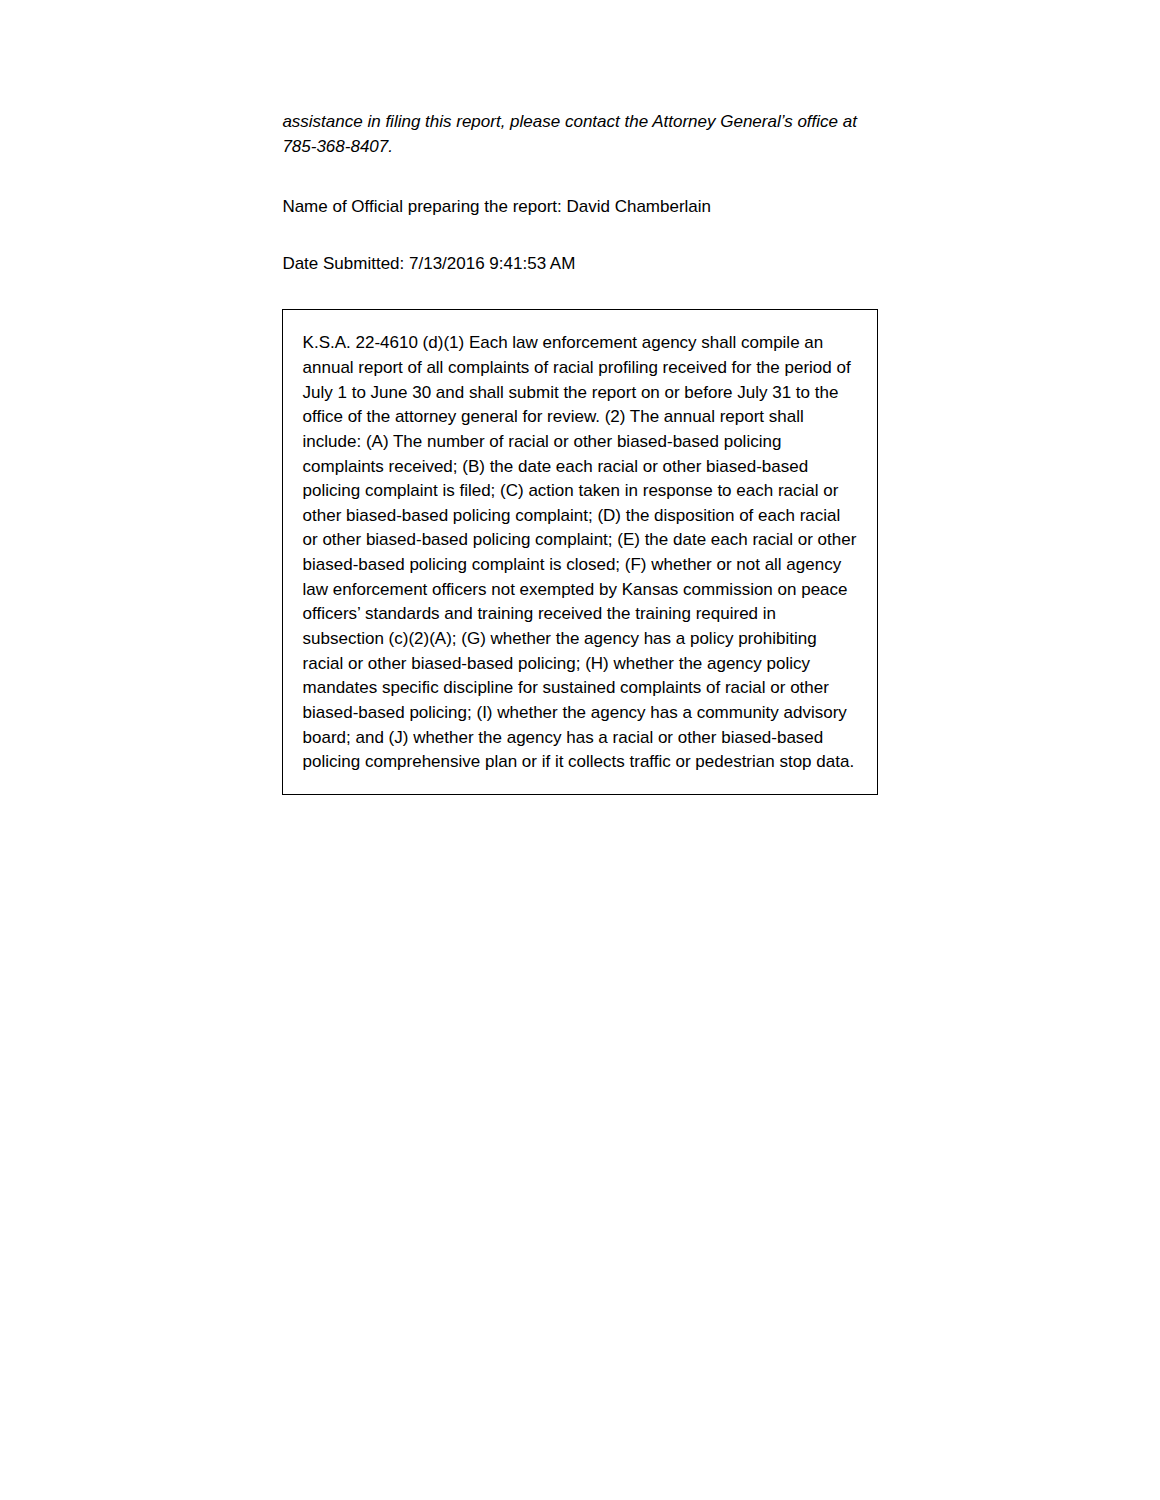assistance in filing this report, please contact the Attorney General’s office at 785-368-8407.
Name of Official preparing the report: David Chamberlain
Date Submitted: 7/13/2016 9:41:53 AM
K.S.A. 22-4610 (d)(1) Each law enforcement agency shall compile an annual report of all complaints of racial profiling received for the period of July 1 to June 30 and shall submit the report on or before July 31 to the office of the attorney general for review. (2) The annual report shall include: (A) The number of racial or other biased-based policing complaints received; (B) the date each racial or other biased-based policing complaint is filed; (C) action taken in response to each racial or other biased-based policing complaint; (D) the disposition of each racial or other biased-based policing complaint; (E) the date each racial or other biased-based policing complaint is closed; (F) whether or not all agency law enforcement officers not exempted by Kansas commission on peace officers’ standards and training received the training required in subsection (c)(2)(A); (G) whether the agency has a policy prohibiting racial or other biased-based policing; (H) whether the agency policy mandates specific discipline for sustained complaints of racial or other biased-based policing; (I) whether the agency has a community advisory board; and (J) whether the agency has a racial or other biased-based policing comprehensive plan or if it collects traffic or pedestrian stop data.